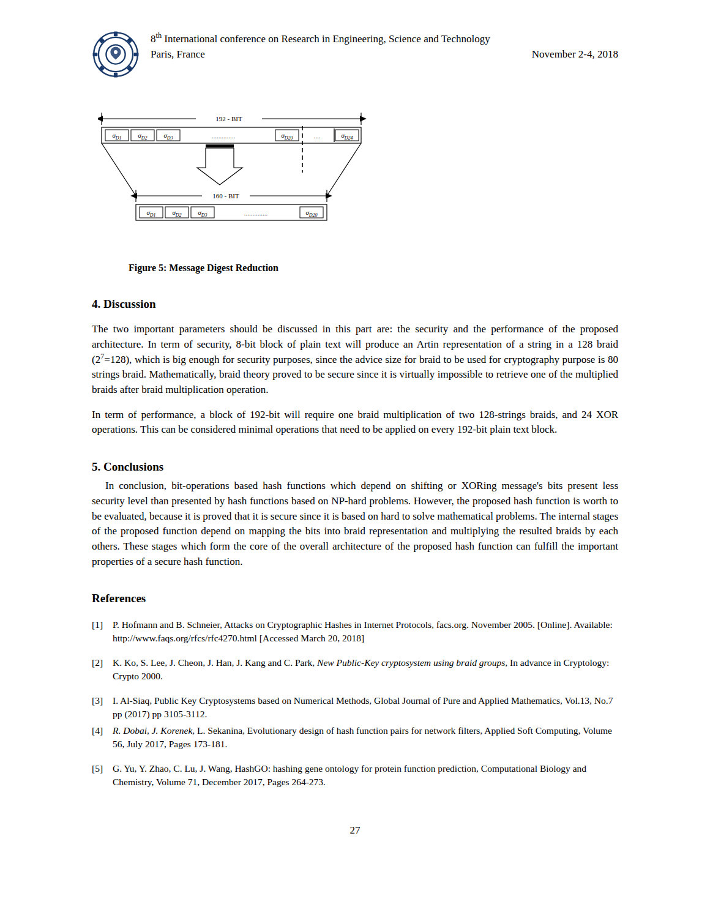8th International conference on Research in Engineering, Science and Technology
Paris, France November 2-4, 2018
192 - BIT σD1 σD2 σD3 .............. σD20 .... σD24 160 - BIT σD1 σD2 σD3 .............. σD20
Figure 5: Message Digest Reduction
4. Discussion
The two important parameters should be discussed in this part are: the security and the performance of the proposed architecture. In term of security, 8-bit block of plain text will produce an Artin representation of a string in a 128 braid (27=128), which is big enough for security purposes, since the advice size for braid to be used for cryptography purpose is 80 strings braid. Mathematically, braid theory proved to be secure since it is virtually impossible to retrieve one of the multiplied braids after braid multiplication operation.
In term of performance, a block of 192-bit will require one braid multiplication of two 128-strings braids, and 24 XOR operations. This can be considered minimal operations that need to be applied on every 192-bit plain text block.
5. Conclusions
In conclusion, bit-operations based hash functions which depend on shifting or XORing message's bits present less security level than presented by hash functions based on NP-hard problems. However, the proposed hash function is worth to be evaluated, because it is proved that it is secure since it is based on hard to solve mathematical problems. The internal stages of the proposed function depend on mapping the bits into braid representation and multiplying the resulted braids by each others. These stages which form the core of the overall architecture of the proposed hash function can fulfill the important properties of a secure hash function.
References
[1] P. Hofmann and B. Schneier, Attacks on Cryptographic Hashes in Internet Protocols, facs.org. November 2005. [Online]. Available: http://www.faqs.org/rfcs/rfc4270.html [Accessed March 20, 2018]
[2] K. Ko, S. Lee, J. Cheon, J. Han, J. Kang and C. Park, New Public-Key cryptosystem using braid groups, In advance in Cryptology: Crypto 2000.
[3] I. Al-Siaq, Public Key Cryptosystems based on Numerical Methods, Global Journal of Pure and Applied Mathematics, Vol.13, No.7 pp (2017) pp 3105-3112.
[4] R. Dobai, J. Korenek, L. Sekanina, Evolutionary design of hash function pairs for network filters, Applied Soft Computing, Volume 56, July 2017, Pages 173-181.
[5] G. Yu, Y. Zhao, C. Lu, J. Wang, HashGO: hashing gene ontology for protein function prediction, Computational Biology and Chemistry, Volume 71, December 2017, Pages 264-273.
27